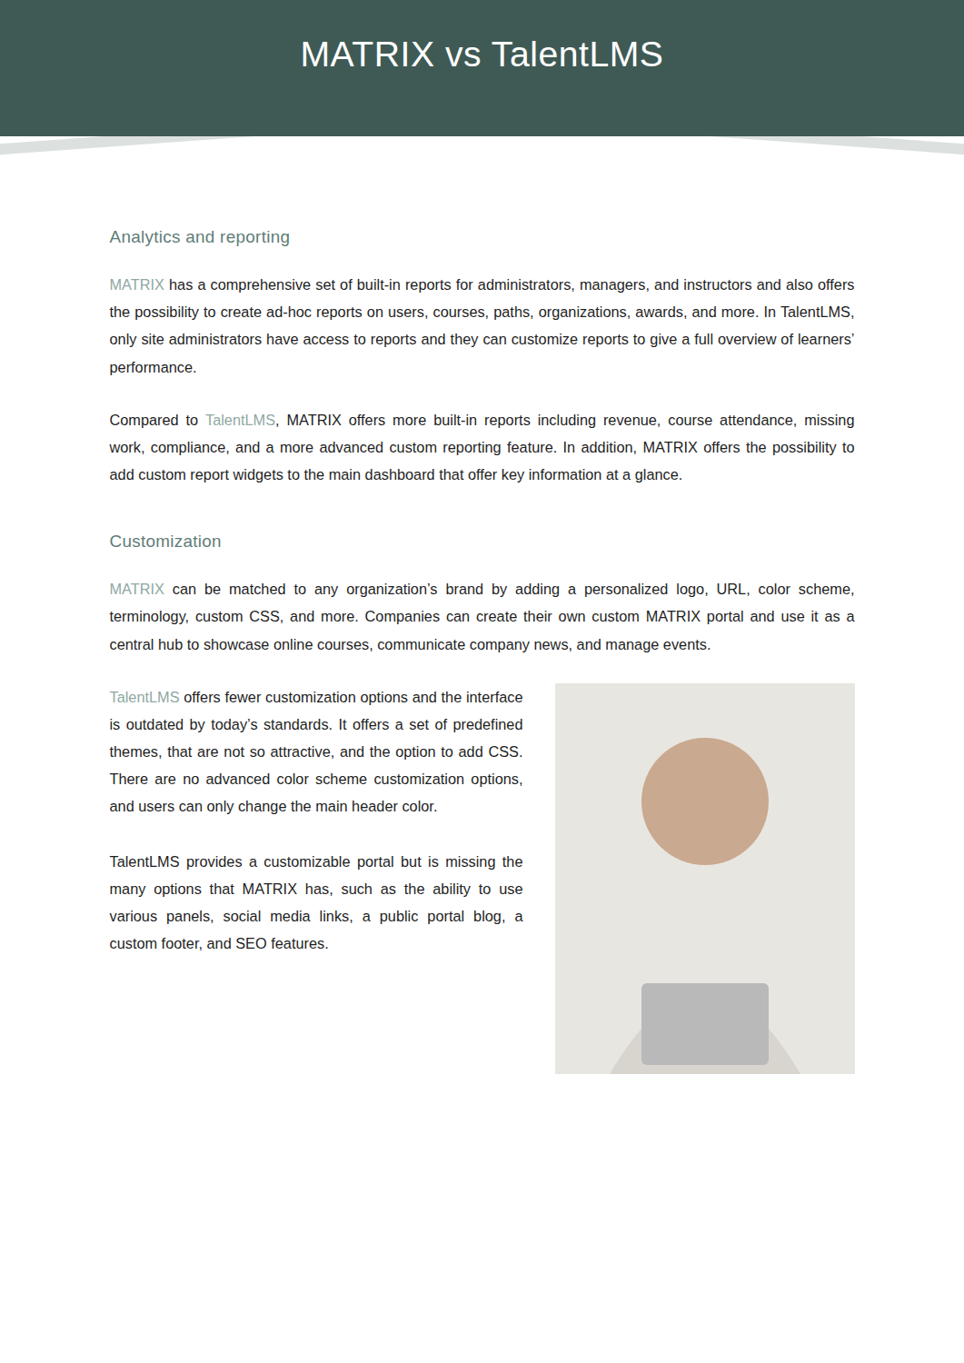MATRIX vs TalentLMS
Analytics and reporting
MATRIX has a comprehensive set of built-in reports for administrators, managers, and instructors and also offers the possibility to create ad-hoc reports on users, courses, paths, organizations, awards, and more. In TalentLMS, only site administrators have access to reports and they can customize reports to give a full overview of learners’ performance.
Compared to TalentLMS, MATRIX offers more built-in reports including revenue, course attendance, missing work, compliance, and a more advanced custom reporting feature. In addition, MATRIX offers the possibility to add custom report widgets to the main dashboard that offer key information at a glance.
Customization
MATRIX can be matched to any organization’s brand by adding a personalized logo, URL, color scheme, terminology, custom CSS, and more. Companies can create their own custom MATRIX portal and use it as a central hub to showcase online courses, communicate company news, and manage events.
TalentLMS offers fewer customization options and the interface is outdated by today’s standards. It offers a set of predefined themes, that are not so attractive, and the option to add CSS. There are no advanced color scheme customization options, and users can only change the main header color.
TalentLMS provides a customizable portal but is missing the many options that MATRIX has, such as the ability to use various panels, social media links, a public portal blog, a custom footer, and SEO features.
8